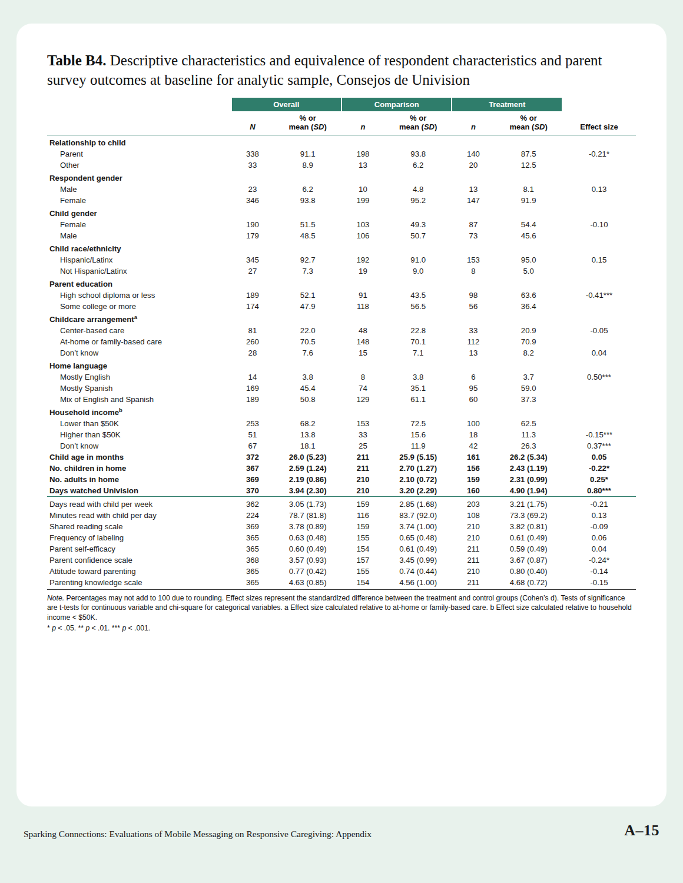Table B4. Descriptive characteristics and equivalence of respondent characteristics and parent survey outcomes at baseline for analytic sample, Consejos de Univision
| | Overall | Comparison | Treatment | |
| --- | --- | --- | --- | --- |
| | N | % or mean ( SD ) | n | % or mean ( SD ) | n | % or mean ( SD ) | Effect size |
| Relationship to child | | | | | | | |
| Parent | 338 | 91.1 | 198 | 93.8 | 140 | 87.5 | -0.21* |
| Other | 33 | 8.9 | 13 | 6.2 | 20 | 12.5 | |
| Respondent gender | | | | | | | |
| Male | 23 | 6.2 | 10 | 4.8 | 13 | 8.1 | 0.13 |
| Female | 346 | 93.8 | 199 | 95.2 | 147 | 91.9 | |
| Child gender | | | | | | | |
| Female | 190 | 51.5 | 103 | 49.3 | 87 | 54.4 | -0.10 |
| Male | 179 | 48.5 | 106 | 50.7 | 73 | 45.6 | |
| Child race/ethnicity | | | | | | | |
| Hispanic/Latinx | 345 | 92.7 | 192 | 91.0 | 153 | 95.0 | 0.15 |
| Not Hispanic/Latinx | 27 | 7.3 | 19 | 9.0 | 8 | 5.0 | |
| Parent education | | | | | | | |
| High school diploma or less | 189 | 52.1 | 91 | 43.5 | 98 | 63.6 | -0.41*** |
| Some college or more | 174 | 47.9 | 118 | 56.5 | 56 | 36.4 | |
| Childcare arrangement a | | | | | | | |
| Center-based care | 81 | 22.0 | 48 | 22.8 | 33 | 20.9 | -0.05 |
| At-home or family-based care | 260 | 70.5 | 148 | 70.1 | 112 | 70.9 | |
| Don’t know | 28 | 7.6 | 15 | 7.1 | 13 | 8.2 | 0.04 |
| Home language | | | | | | | |
| Mostly English | 14 | 3.8 | 8 | 3.8 | 6 | 3.7 | 0.50*** |
| Mostly Spanish | 169 | 45.4 | 74 | 35.1 | 95 | 59.0 | |
| Mix of English and Spanish | 189 | 50.8 | 129 | 61.1 | 60 | 37.3 | |
| Household income b | | | | | | | |
| Lower than $50K | 253 | 68.2 | 153 | 72.5 | 100 | 62.5 | |
| Higher than $50K | 51 | 13.8 | 33 | 15.6 | 18 | 11.3 | -0.15*** |
| Don’t know | 67 | 18.1 | 25 | 11.9 | 42 | 26.3 | 0.37*** |
| Child age in months | 372 | 26.0 (5.23) | 211 | 25.9 (5.15) | 161 | 26.2 (5.34) | 0.05 |
| No. children in home | 367 | 2.59 (1.24) | 211 | 2.70 (1.27) | 156 | 2.43 (1.19) | -0.22* |
| No. adults in home | 369 | 2.19 (0.86) | 210 | 2.10 (0.72) | 159 | 2.31 (0.99) | 0.25* |
| Days watched Univision | 370 | 3.94 (2.30) | 210 | 3.20 (2.29) | 160 | 4.90 (1.94) | 0.80*** |
| Days read with child per week | 362 | 3.05 (1.73) | 159 | 2.85 (1.68) | 203 | 3.21 (1.75) | -0.21 |
| Minutes read with child per day | 224 | 78.7 (81.8) | 116 | 83.7 (92.0) | 108 | 73.3 (69.2) | 0.13 |
| Shared reading scale | 369 | 3.78 (0.89) | 159 | 3.74 (1.00) | 210 | 3.82 (0.81) | -0.09 |
| Frequency of labeling | 365 | 0.63 (0.48) | 155 | 0.65 (0.48) | 210 | 0.61 (0.49) | 0.06 |
| Parent self-efficacy | 365 | 0.60 (0.49) | 154 | 0.61 (0.49) | 211 | 0.59 (0.49) | 0.04 |
| Parent confidence scale | 368 | 3.57 (0.93) | 157 | 3.45 (0.99) | 211 | 3.67 (0.87) | -0.24* |
| Attitude toward parenting | 365 | 0.77 (0.42) | 155 | 0.74 (0.44) | 210 | 0.80 (0.40) | -0.14 |
| Parenting knowledge scale | 365 | 4.63 (0.85) | 154 | 4.56 (1.00) | 211 | 4.68 (0.72) | -0.15 |
Note. Percentages may not add to 100 due to rounding. Effect sizes represent the standardized difference between the treatment and control groups (Cohen’s d). Tests of significance are t-tests for continuous variable and chi-square for categorical variables. a Effect size calculated relative to at-home or family-based care. b Effect size calculated relative to household income < $50K. * p < .05. ** p < .01. *** p < .001.
Sparking Connections: Evaluations of Mobile Messaging on Responsive Caregiving: Appendix
A–15